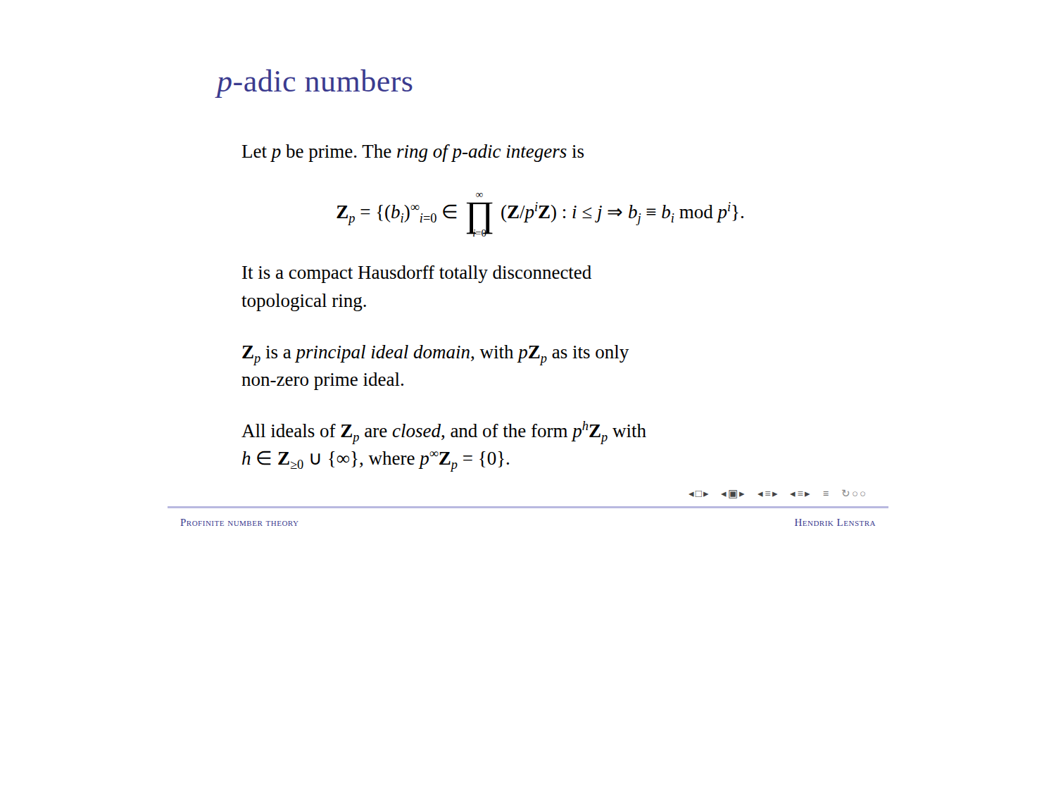p-adic numbers
Let p be prime. The ring of p-adic integers is
Zp = {(bi)∞i=0 ∈ ∞ ∏ i=0 (Z/pi Z) : i ≤ j ⇒ bj ≡ bi mod pi}.
It is a compact Hausdorff totally disconnected
topological ring.
Zp is a principal ideal domain, with pZp as its only
non-zero prime ideal.
All ideals of Zp are closed, and of the form ph Zp with
h ∈ Z≥0 ∪ {∞}, where p∞Zp = {0}.
◂□▸ ◂▣▸ ◂≡▸ ◂≡▸ ≡ ↻○○
Profinite number theory
Hendrik Lenstra